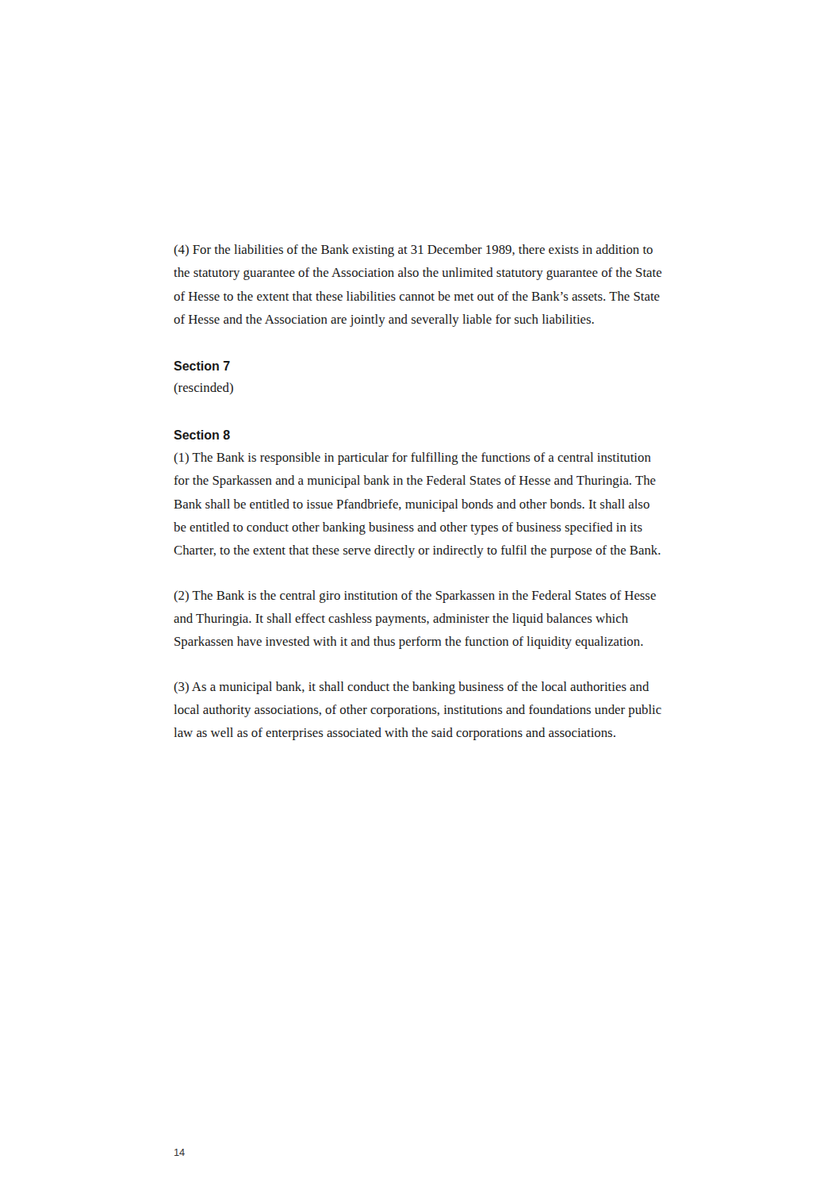(4) For the liabilities of the Bank existing at 31 December 1989, there exists in addition to the statutory guarantee of the Association also the unlimited statutory guarantee of the State of Hesse to the extent that these liabilities cannot be met out of the Bank’s assets. The State of Hesse and the Association are jointly and severally liable for such liabilities.
Section 7
(rescinded)
Section 8
(1) The Bank is responsible in particular for fulfilling the functions of a central institution for the Sparkassen and a municipal bank in the Federal States of Hesse and Thuringia. The Bank shall be entitled to issue Pfandbriefe, municipal bonds and other bonds. It shall also be entitled to conduct other banking business and other types of business specified in its Charter, to the extent that these serve directly or indirectly to fulfil the purpose of the Bank.
(2) The Bank is the central giro institution of the Sparkassen in the Federal States of Hesse and Thuringia. It shall effect cashless payments, administer the liquid balances which Sparkassen have invested with it and thus perform the function of liquidity equalization.
(3) As a municipal bank, it shall conduct the banking business of the local authorities and local authority associations, of other corporations, institutions and foundations under public law as well as of enterprises associated with the said corporations and associations.
14